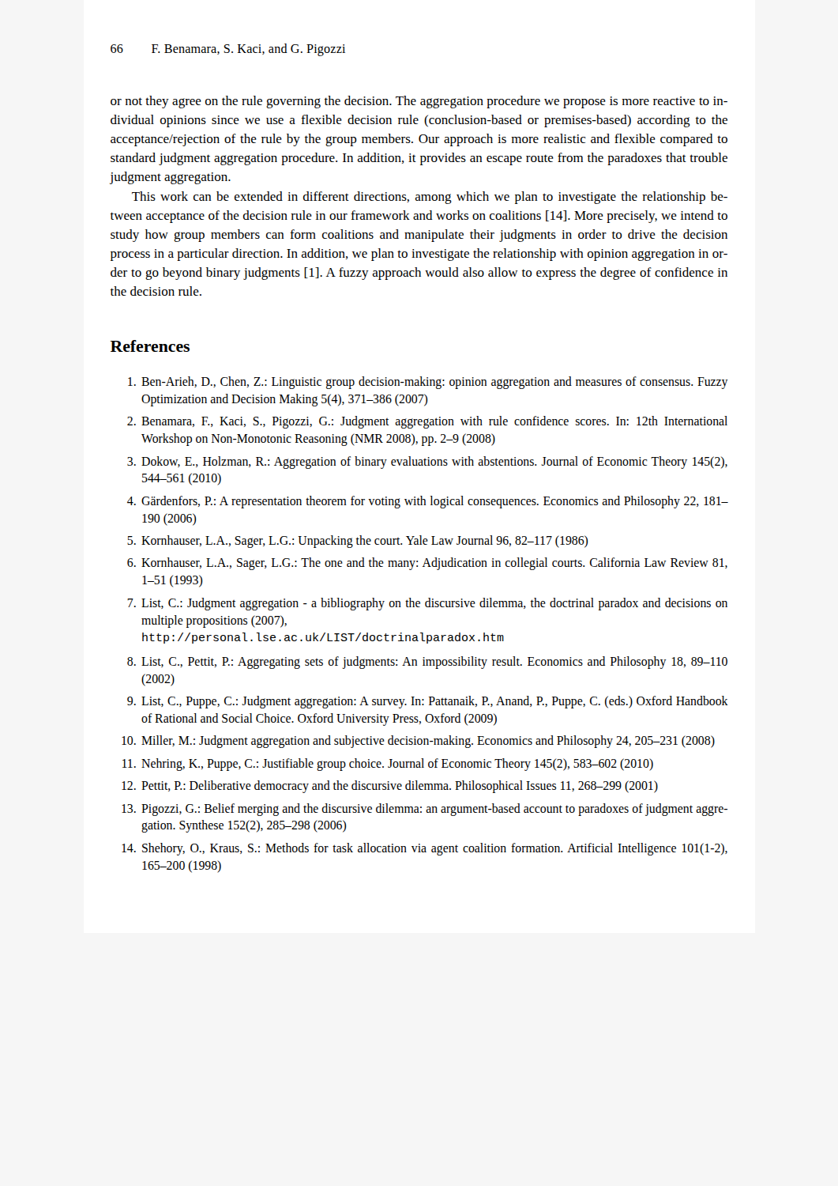66 F. Benamara, S. Kaci, and G. Pigozzi
or not they agree on the rule governing the decision. The aggregation procedure we propose is more reactive to individual opinions since we use a flexible decision rule (conclusion-based or premises-based) according to the acceptance/rejection of the rule by the group members. Our approach is more realistic and flexible compared to standard judgment aggregation procedure. In addition, it provides an escape route from the paradoxes that trouble judgment aggregation.
This work can be extended in different directions, among which we plan to investigate the relationship between acceptance of the decision rule in our framework and works on coalitions [14]. More precisely, we intend to study how group members can form coalitions and manipulate their judgments in order to drive the decision process in a particular direction. In addition, we plan to investigate the relationship with opinion aggregation in order to go beyond binary judgments [1]. A fuzzy approach would also allow to express the degree of confidence in the decision rule.
References
1. Ben-Arieh, D., Chen, Z.: Linguistic group decision-making: opinion aggregation and measures of consensus. Fuzzy Optimization and Decision Making 5(4), 371–386 (2007)
2. Benamara, F., Kaci, S., Pigozzi, G.: Judgment aggregation with rule confidence scores. In: 12th International Workshop on Non-Monotonic Reasoning (NMR 2008), pp. 2–9 (2008)
3. Dokow, E., Holzman, R.: Aggregation of binary evaluations with abstentions. Journal of Economic Theory 145(2), 544–561 (2010)
4. Gärdenfors, P.: A representation theorem for voting with logical consequences. Economics and Philosophy 22, 181–190 (2006)
5. Kornhauser, L.A., Sager, L.G.: Unpacking the court. Yale Law Journal 96, 82–117 (1986)
6. Kornhauser, L.A., Sager, L.G.: The one and the many: Adjudication in collegial courts. California Law Review 81, 1–51 (1993)
7. List, C.: Judgment aggregation - a bibliography on the discursive dilemma, the doctrinal paradox and decisions on multiple propositions (2007),
http://personal.lse.ac.uk/LIST/doctrinalparadox.htm
8. List, C., Pettit, P.: Aggregating sets of judgments: An impossibility result. Economics and Philosophy 18, 89–110 (2002)
9. List, C., Puppe, C.: Judgment aggregation: A survey. In: Pattanaik, P., Anand, P., Puppe, C. (eds.) Oxford Handbook of Rational and Social Choice. Oxford University Press, Oxford (2009)
10. Miller, M.: Judgment aggregation and subjective decision-making. Economics and Philosophy 24, 205–231 (2008)
11. Nehring, K., Puppe, C.: Justifiable group choice. Journal of Economic Theory 145(2), 583–602 (2010)
12. Pettit, P.: Deliberative democracy and the discursive dilemma. Philosophical Issues 11, 268–299 (2001)
13. Pigozzi, G.: Belief merging and the discursive dilemma: an argument-based account to paradoxes of judgment aggregation. Synthese 152(2), 285–298 (2006)
14. Shehory, O., Kraus, S.: Methods for task allocation via agent coalition formation. Artificial Intelligence 101(1-2), 165–200 (1998)